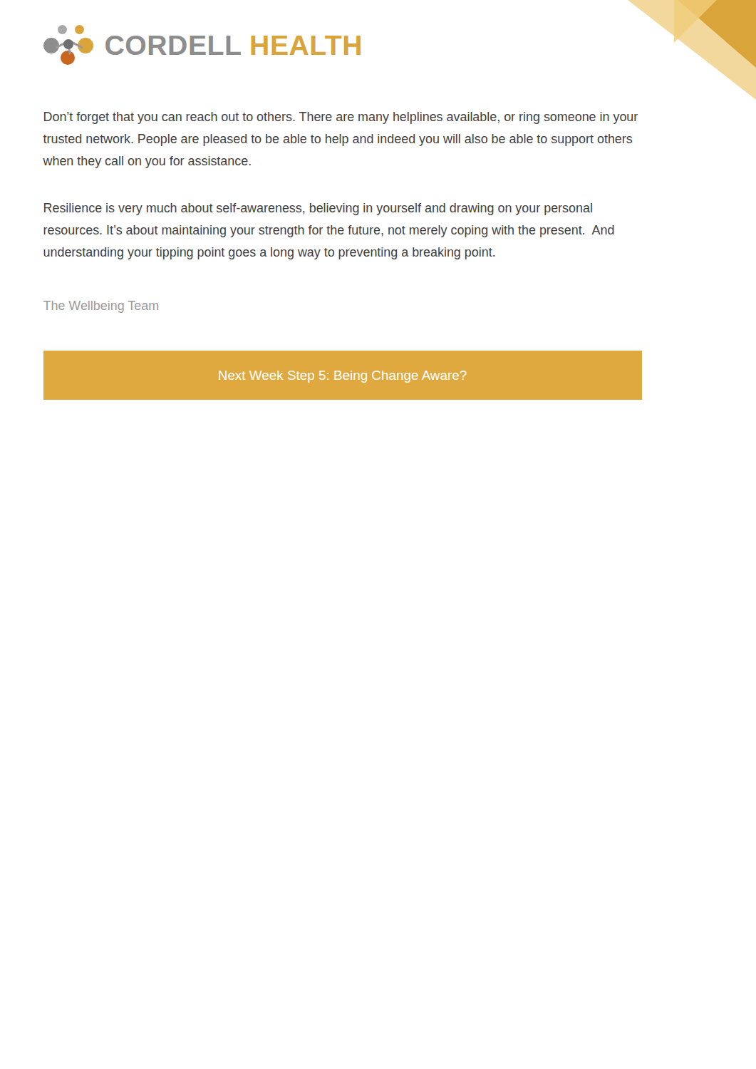CORDELL HEALTH
Don’t forget that you can reach out to others. There are many helplines available, or ring someone in your trusted network. People are pleased to be able to help and indeed you will also be able to support others when they call on you for assistance.
Resilience is very much about self-awareness, believing in yourself and drawing on your personal resources. It’s about maintaining your strength for the future, not merely coping with the present. And understanding your tipping point goes a long way to preventing a breaking point.
The Wellbeing Team
Next Week Step 5: Being Change Aware?